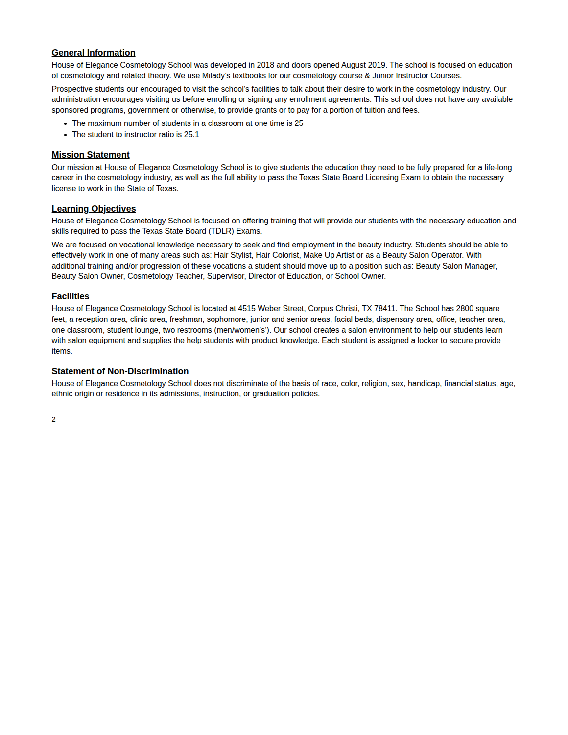General Information
House of Elegance Cosmetology School was developed in 2018 and doors opened August 2019. The school is focused on education of cosmetology and related theory. We use Milady’s textbooks for our cosmetology course & Junior Instructor Courses.
Prospective students our encouraged to visit the school’s facilities to talk about their desire to work in the cosmetology industry. Our administration encourages visiting us before enrolling or signing any enrollment agreements. This school does not have any available sponsored programs, government or otherwise, to provide grants or to pay for a portion of tuition and fees.
The maximum number of students in a classroom at one time is 25
The student to instructor ratio is 25.1
Mission Statement
Our mission at House of Elegance Cosmetology School is to give students the education they need to be fully prepared for a life-long career in the cosmetology industry, as well as the full ability to pass the Texas State Board Licensing Exam to obtain the necessary license to work in the State of Texas.
Learning Objectives
House of Elegance Cosmetology School is focused on offering training that will provide our students with the necessary education and skills required to pass the Texas State Board (TDLR) Exams.
We are focused on vocational knowledge necessary to seek and find employment in the beauty industry. Students should be able to effectively work in one of many areas such as: Hair Stylist, Hair Colorist, Make Up Artist or as a Beauty Salon Operator. With additional training and/or progression of these vocations a student should move up to a position such as: Beauty Salon Manager, Beauty Salon Owner, Cosmetology Teacher, Supervisor, Director of Education, or School Owner.
Facilities
House of Elegance Cosmetology School is located at 4515 Weber Street, Corpus Christi, TX 78411. The School has 2800 square feet, a reception area, clinic area, freshman, sophomore, junior and senior areas, facial beds, dispensary area, office, teacher area, one classroom, student lounge, two restrooms (men/women’s’). Our school creates a salon environment to help our students learn with salon equipment and supplies the help students with product knowledge. Each student is assigned a locker to secure provide items.
Statement of Non-Discrimination
House of Elegance Cosmetology School does not discriminate of the basis of race, color, religion, sex, handicap, financial status, age, ethnic origin or residence in its admissions, instruction, or graduation policies.
2